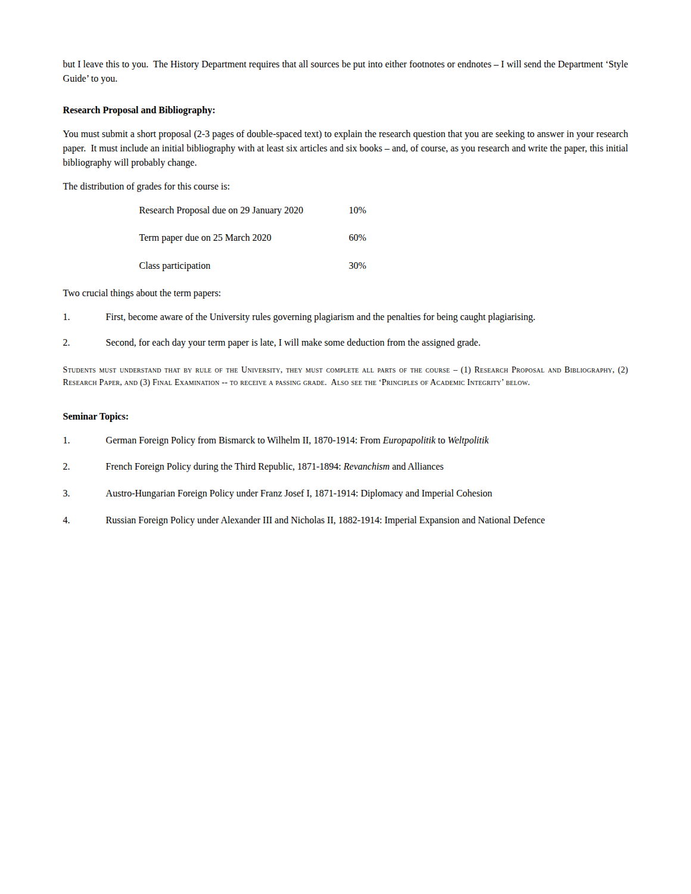but I leave this to you. The History Department requires that all sources be put into either footnotes or endnotes – I will send the Department ‘Style Guide’ to you.
Research Proposal and Bibliography:
You must submit a short proposal (2-3 pages of double-spaced text) to explain the research question that you are seeking to answer in your research paper. It must include an initial bibliography with at least six articles and six books – and, of course, as you research and write the paper, this initial bibliography will probably change.
The distribution of grades for this course is:
Research Proposal due on 29 January 2020
10%
Term paper due on 25 March 2020
60%
Class participation
30%
Two crucial things about the term papers:
First, become aware of the University rules governing plagiarism and the penalties for being caught plagiarising.
Second, for each day your term paper is late, I will make some deduction from the assigned grade.
Students must understand that by rule of the University, they must complete all parts of the course – (1) Research Proposal and Bibliography, (2) Research Paper, and (3) Final Examination -- to receive a passing grade. Also see the ‘Principles of Academic Integrity’ below.
Seminar Topics:
German Foreign Policy from Bismarck to Wilhelm II, 1870-1914: From Europapolitik to Weltpolitik
French Foreign Policy during the Third Republic, 1871-1894: Revanchism and Alliances
Austro-Hungarian Foreign Policy under Franz Josef I, 1871-1914: Diplomacy and Imperial Cohesion
Russian Foreign Policy under Alexander III and Nicholas II, 1882-1914: Imperial Expansion and National Defence